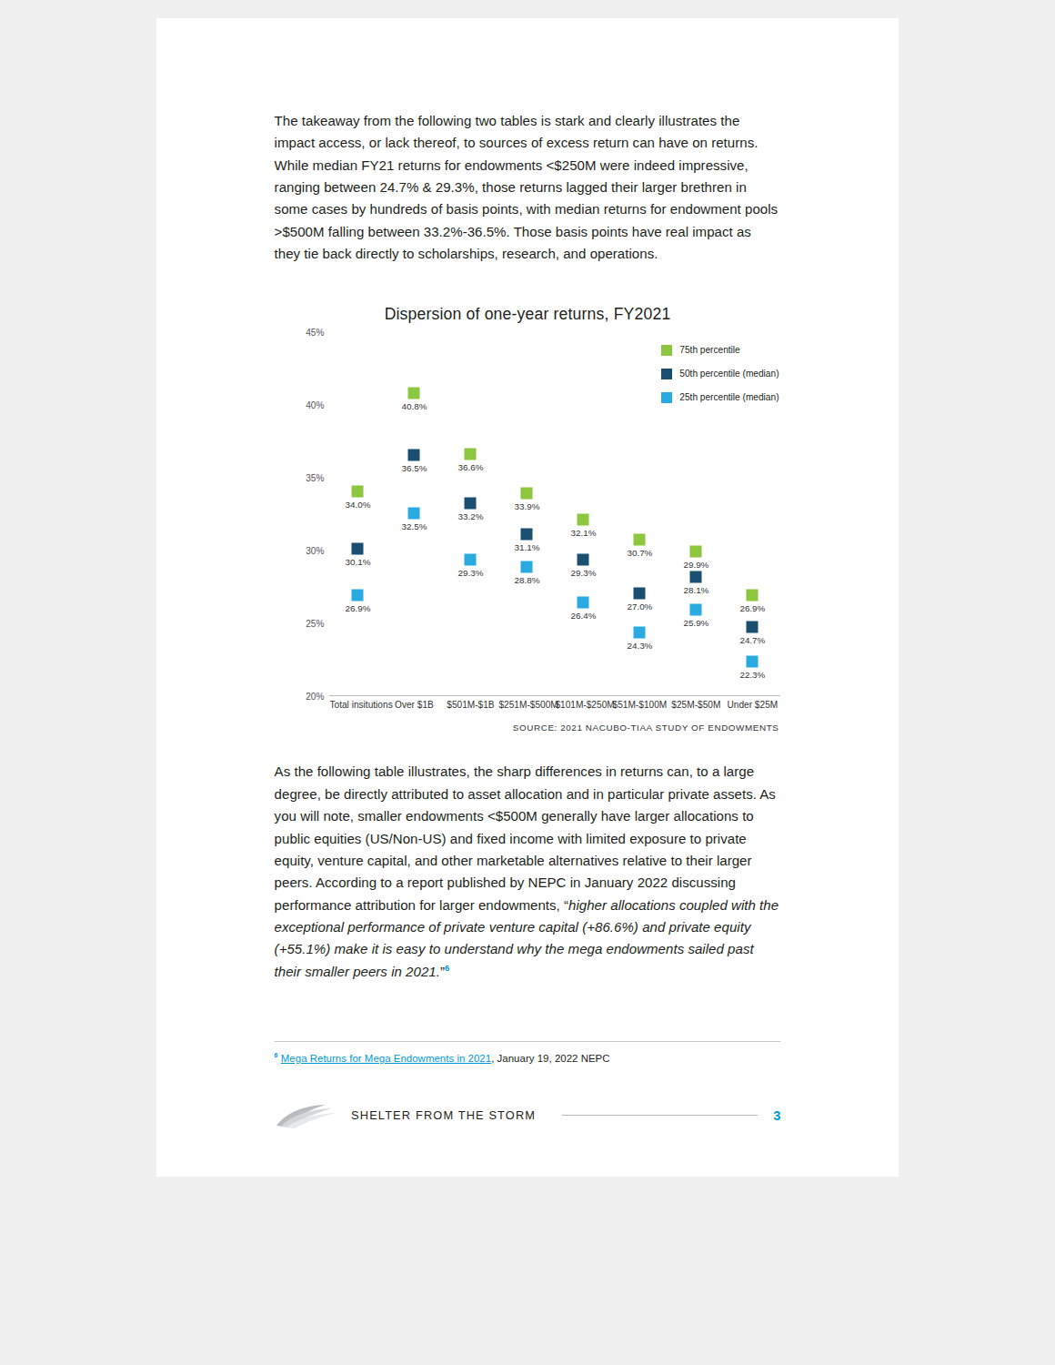The takeaway from the following two tables is stark and clearly illustrates the impact access, or lack thereof, to sources of excess return can have on returns. While median FY21 returns for endowments <$250M were indeed impressive, ranging between 24.7% & 29.3%, those returns lagged their larger brethren in some cases by hundreds of basis points, with median returns for endowment pools >$500M falling between 33.2%-36.5%. Those basis points have real impact as they tie back directly to scholarships, research, and operations.
Dispersion of one-year returns, FY2021
75th percentile
50th percentile (median)
25th percentile (median)
45%
40%
35%
30%
25%
20%
34.0%
30.1%
26.9%
40.8%
36.5%
32.5%
36.6%
33.2%
29.3%
33.9%
31.1%
28.8%
32.1%
29.3%
26.4%
30.7%
27.0%
24.3%
29.9%
28.1%
25.9%
26.9%
24.7%
22.3%
Total insitutions
Over $1B
$501M-$1B
$251M-$500M
$101M-$250M
$51M-$100M
$25M-$50M
Under $25M
SOURCE: 2021 NACUBO-TIAA STUDY OF ENDOWMENTS
As the following table illustrates, the sharp differences in returns can, to a large degree, be directly attributed to asset allocation and in particular private assets. As you will note, smaller endowments <$500M generally have larger allocations to public equities (US/Non-US) and fixed income with limited exposure to private equity, venture capital, and other marketable alternatives relative to their larger peers. According to a report published by NEPC in January 2022 discussing performance attribution for larger endowments, “higher allocations coupled with the exceptional performance of private venture capital (+86.6%) and private equity (+55.1%) make it is easy to understand why the mega endowments sailed past their smaller peers in 2021.”6
6 Mega Returns for Mega Endowments in 2021, January 19, 2022 NEPC
SHELTER FROM THE STORM
3